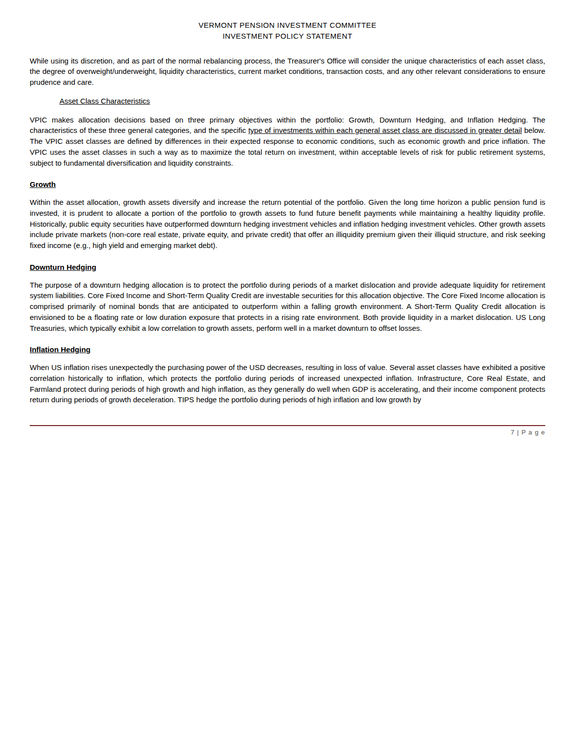VERMONT PENSION INVESTMENT COMMITTEE
INVESTMENT POLICY STATEMENT
While using its discretion, and as part of the normal rebalancing process, the Treasurer's Office will consider the unique characteristics of each asset class, the degree of overweight/underweight, liquidity characteristics, current market conditions, transaction costs, and any other relevant considerations to ensure prudence and care.
Asset Class Characteristics
VPIC makes allocation decisions based on three primary objectives within the portfolio: Growth, Downturn Hedging, and Inflation Hedging. The characteristics of these three general categories, and the specific type of investments within each general asset class are discussed in greater detail below. The VPIC asset classes are defined by differences in their expected response to economic conditions, such as economic growth and price inflation. The VPIC uses the asset classes in such a way as to maximize the total return on investment, within acceptable levels of risk for public retirement systems, subject to fundamental diversification and liquidity constraints.
Growth
Within the asset allocation, growth assets diversify and increase the return potential of the portfolio. Given the long time horizon a public pension fund is invested, it is prudent to allocate a portion of the portfolio to growth assets to fund future benefit payments while maintaining a healthy liquidity profile. Historically, public equity securities have outperformed downturn hedging investment vehicles and inflation hedging investment vehicles. Other growth assets include private markets (non-core real estate, private equity, and private credit) that offer an illiquidity premium given their illiquid structure, and risk seeking fixed income (e.g., high yield and emerging market debt).
Downturn Hedging
The purpose of a downturn hedging allocation is to protect the portfolio during periods of a market dislocation and provide adequate liquidity for retirement system liabilities. Core Fixed Income and Short-Term Quality Credit are investable securities for this allocation objective. The Core Fixed Income allocation is comprised primarily of nominal bonds that are anticipated to outperform within a falling growth environment. A Short-Term Quality Credit allocation is envisioned to be a floating rate or low duration exposure that protects in a rising rate environment. Both provide liquidity in a market dislocation. US Long Treasuries, which typically exhibit a low correlation to growth assets, perform well in a market downturn to offset losses.
Inflation Hedging
When US inflation rises unexpectedly the purchasing power of the USD decreases, resulting in loss of value. Several asset classes have exhibited a positive correlation historically to inflation, which protects the portfolio during periods of increased unexpected inflation. Infrastructure, Core Real Estate, and Farmland protect during periods of high growth and high inflation, as they generally do well when GDP is accelerating, and their income component protects return during periods of growth deceleration. TIPS hedge the portfolio during periods of high inflation and low growth by
7 | P a g e